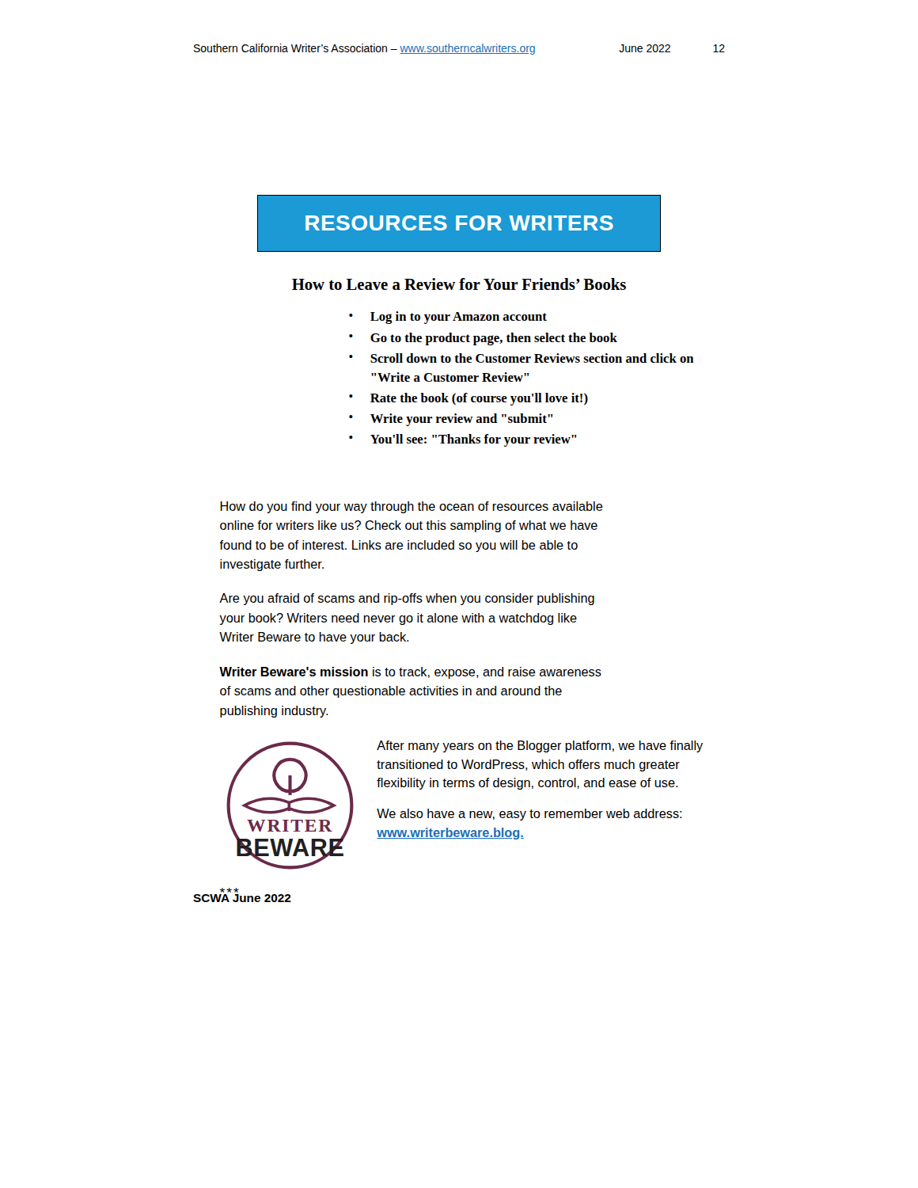Southern California Writer’s Association – www.southerncalwriters.org June 2022 12
RESOURCES FOR WRITERS
How to Leave a Review for Your Friends’ Books
Log in to your Amazon account
Go to the product page, then select the book
Scroll down to the Customer Reviews section and click on "Write a Customer Review"
Rate the book (of course you'll love it!)
Write your review and "submit"
You'll see: "Thanks for your review"
How do you find your way through the ocean of resources available online for writers like us? Check out this sampling of what we have found to be of interest. Links are included so you will be able to investigate further.
Are you afraid of scams and rip-offs when you consider publishing your book? Writers need never go it alone with a watchdog like Writer Beware to have your back.
Writer Beware's mission is to track, expose, and raise awareness of scams and other questionable activities in and around the publishing industry.
After many years on the Blogger platform, we have finally transitioned to WordPress, which offers much greater flexibility in terms of design, control, and ease of use.
We also have a new, easy to remember web address: www.writerbeware.blog.
***
SCWA June 2022